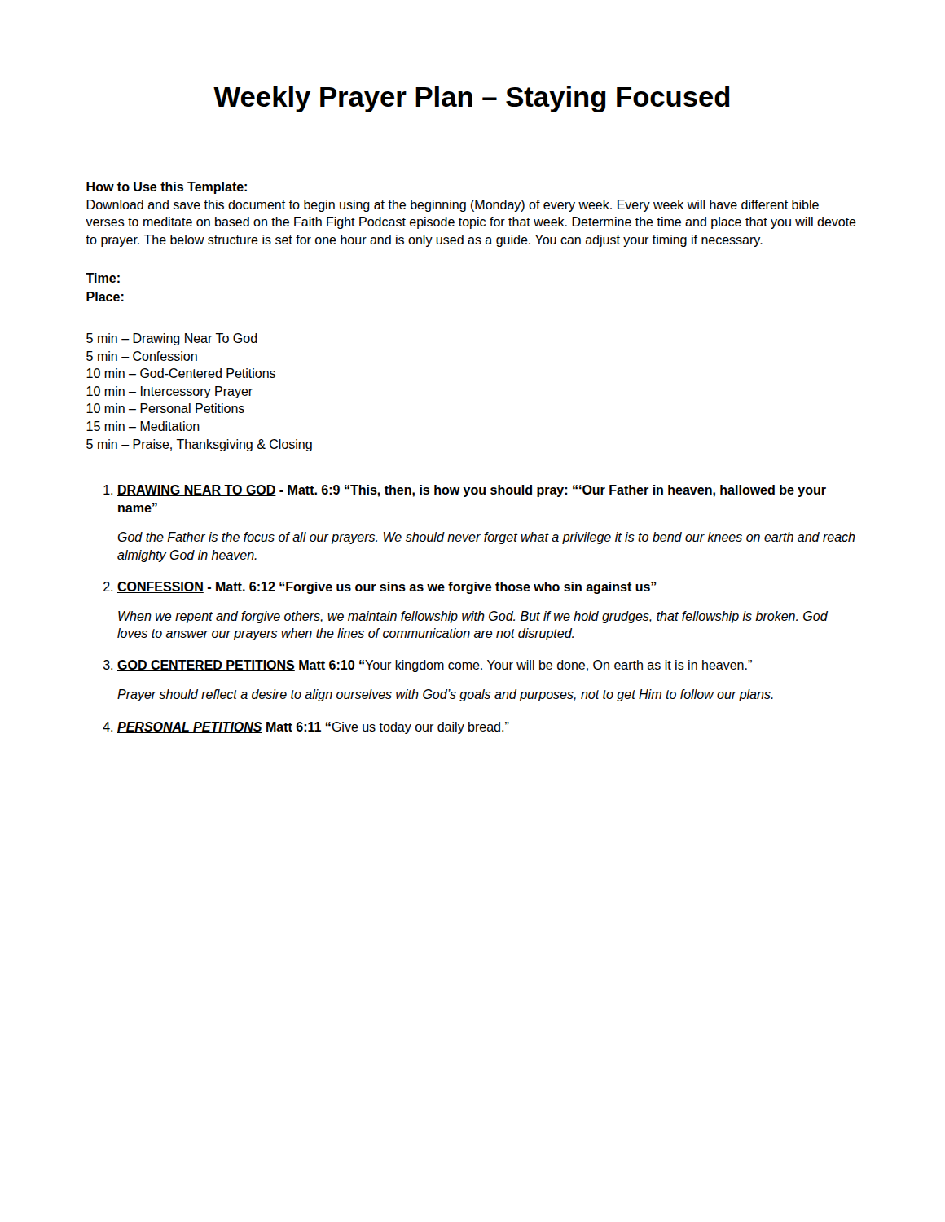Weekly Prayer Plan – Staying Focused
How to Use this Template:
Download and save this document to begin using at the beginning (Monday) of every week. Every week will have different bible verses to meditate on based on the Faith Fight Podcast episode topic for that week. Determine the time and place that you will devote to prayer. The below structure is set for one hour and is only used as a guide. You can adjust your timing if necessary.
Time:
Place:
5 min – Drawing Near To God
5 min – Confession
10 min – God-Centered Petitions
10 min – Intercessory Prayer
10 min – Personal Petitions
15 min – Meditation
5 min – Praise, Thanksgiving & Closing
DRAWING NEAR TO GOD - Matt. 6:9 “This, then, is how you should pray: “‘Our Father in heaven, hallowed be your name”
God the Father is the focus of all our prayers. We should never forget what a privilege it is to bend our knees on earth and reach almighty God in heaven.
CONFESSION - Matt. 6:12 “Forgive us our sins as we forgive those who sin against us”
When we repent and forgive others, we maintain fellowship with God. But if we hold grudges, that fellowship is broken. God loves to answer our prayers when the lines of communication are not disrupted.
GOD CENTERED PETITIONS Matt 6:10 “Your kingdom come. Your will be done, On earth as it is in heaven.”
Prayer should reflect a desire to align ourselves with God’s goals and purposes, not to get Him to follow our plans.
PERSONAL PETITIONS Matt 6:11 “Give us today our daily bread.”